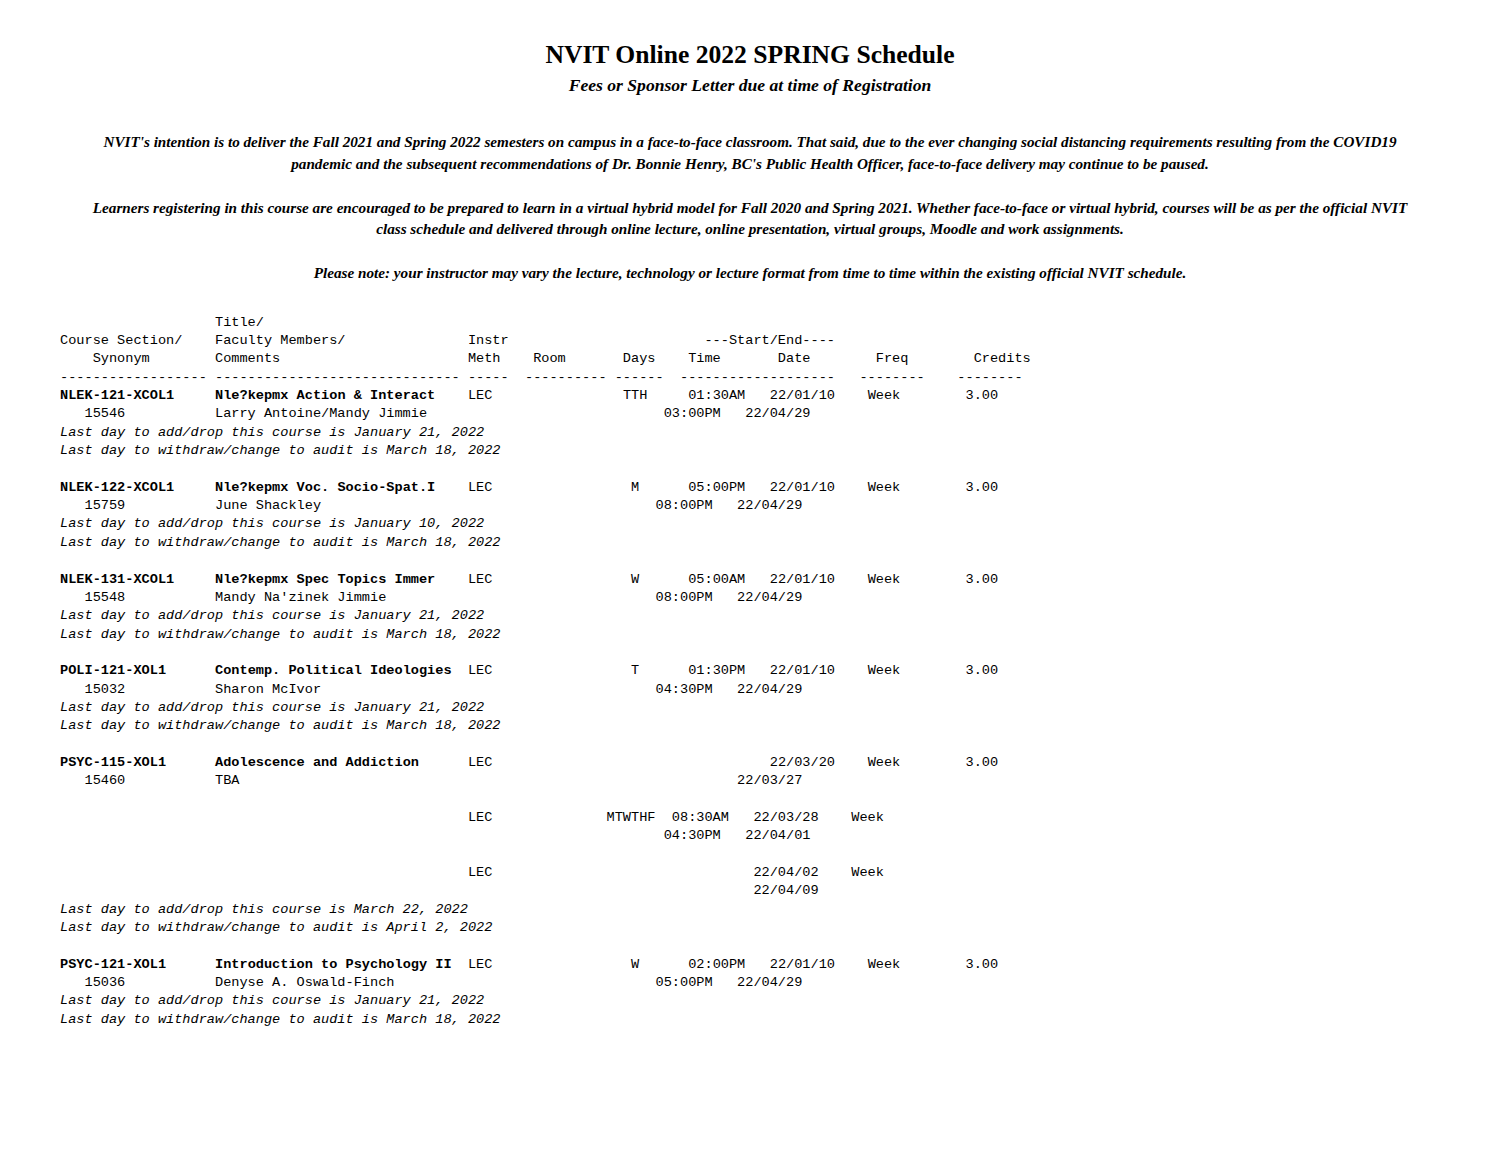NVIT Online 2022 SPRING Schedule
Fees or Sponsor Letter due at time of Registration
NVIT's intention is to deliver the Fall 2021 and Spring 2022 semesters on campus in a face-to-face classroom. That said, due to the ever changing social distancing requirements resulting from the COVID19 pandemic and the subsequent recommendations of Dr. Bonnie Henry, BC's Public Health Officer, face-to-face delivery may continue to be paused.
Learners registering in this course are encouraged to be prepared to learn in a virtual hybrid model for Fall 2020 and Spring 2021. Whether face-to-face or virtual hybrid, courses will be as per the official NVIT class schedule and delivered through online lecture, online presentation, virtual groups, Moodle and work assignments.
Please note: your instructor may vary the lecture, technology or lecture format from time to time within the existing official NVIT schedule.
                   Title/
Course Section/    Faculty Members/               Instr                        ---Start/End----
    Synonym        Comments                       Meth    Room       Days    Time       Date        Freq        Credits
------------------ ------------------------------ -----  ---------- ------  -------------------   --------    --------
NLEK-121-XCOL1     Nle?kepmx Action & Interact    LEC                TTH     01:30AM   22/01/10    Week        3.00
   15546           Larry Antoine/Mandy Jimmie                             03:00PM   22/04/29
Last day to add/drop this course is January 21, 2022
Last day to withdraw/change to audit is March 18, 2022

NLEK-122-XCOL1     Nle?kepmx Voc. Socio-Spat.I    LEC                 M      05:00PM   22/01/10    Week        3.00
   15759           June Shackley                                         08:00PM   22/04/29
Last day to add/drop this course is January 10, 2022
Last day to withdraw/change to audit is March 18, 2022

NLEK-131-XCOL1     Nle?kepmx Spec Topics Immer    LEC                 W      05:00AM   22/01/10    Week        3.00
   15548           Mandy Na'zinek Jimmie                                 08:00PM   22/04/29
Last day to add/drop this course is January 21, 2022
Last day to withdraw/change to audit is March 18, 2022

POLI-121-XOL1      Contemp. Political Ideologies  LEC                 T      01:30PM   22/01/10    Week        3.00
   15032           Sharon McIvor                                         04:30PM   22/04/29
Last day to add/drop this course is January 21, 2022
Last day to withdraw/change to audit is March 18, 2022

PSYC-115-XOL1      Adolescence and Addiction      LEC                                  22/03/20    Week        3.00
   15460           TBA                                                             22/03/27

                                                  LEC              MTWTHF  08:30AM   22/03/28    Week
                                                                          04:30PM   22/04/01

                                                  LEC                                22/04/02    Week
                                                                                     22/04/09
Last day to add/drop this course is March 22, 2022
Last day to withdraw/change to audit is April 2, 2022

PSYC-121-XOL1      Introduction to Psychology II  LEC                 W      02:00PM   22/01/10    Week        3.00
   15036           Denyse A. Oswald-Finch                                05:00PM   22/04/29
Last day to add/drop this course is January 21, 2022
Last day to withdraw/change to audit is March 18, 2022